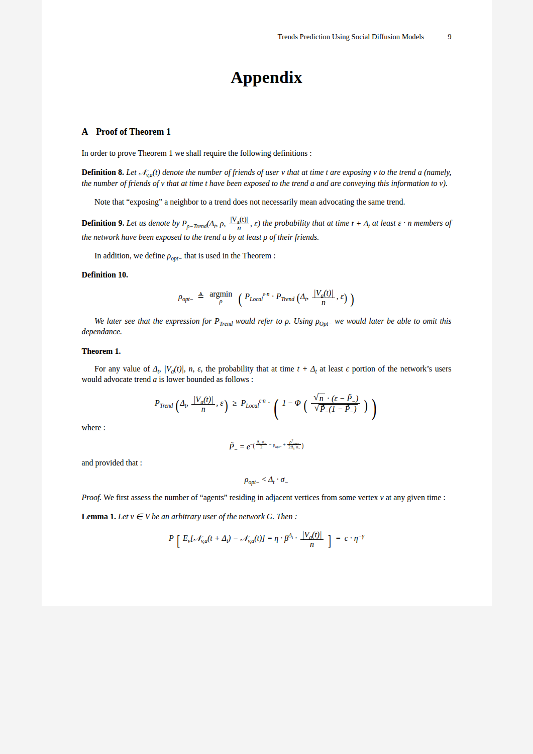Trends Prediction Using Social Diffusion Models 9
Appendix
AProof of Theorem 1
In order to prove Theorem 1 we shall require the following definitions :
Definition 8. Let 𝒩v,a(t) denote the number of friends of user v that at time t are exposing v to the trend a (namely, the number of friends of v that at time t have been exposed to the trend a and are conveying this information to v).
Note that “exposing” a neighbor to a trend does not necessarily mean advocating the same trend.
Definition 9. Let us denote by Pρ−Trend(Δt, ρ, |Va(t)|n, ε) the probability that at time t + Δt at least ε · n members of the network have been exposed to the trend a by at least ρ of their friends.
In addition, we define ρopt− that is used in the Theorem :
Definition 10.
ρopt− ≜ argmin ρ ( PLocalε·n · PTrend (Δt, |Va(t)|n, ε) )
We later see that the expression for PTrend would refer to ρ. Using ρOpt− we would later be able to omit this dependance.
Theorem 1.
For any value of Δt, |Va(t)|, n, ε, the probability that at time t + Δt at least ϵ portion of the network’s users would advocate trend a is lower bounded as follows :
PTrend (Δt, |Va(t)|n, ε) ≥ PLocalε·n · ( 1 − Φ ( n · (ε − P̃−) P̃−(1 − P̃−) ) )
where :
P̃− = e−(Δt·σ−2 − ρopt− + ρ2opt−2Δt·σ−)
and provided that :
ρopt− < Δt · σ−
Proof. We first assess the number of “agents” residing in adjacent vertices from some vertex v at any given time :
Lemma 1. Let v ∈ V be an arbitrary user of the network G. Then :
P [ Ev[𝒩v,a(t + Δt) − 𝒩v,a(t)] = η · βΔt · |Va(t)|n ] = c · η−γ